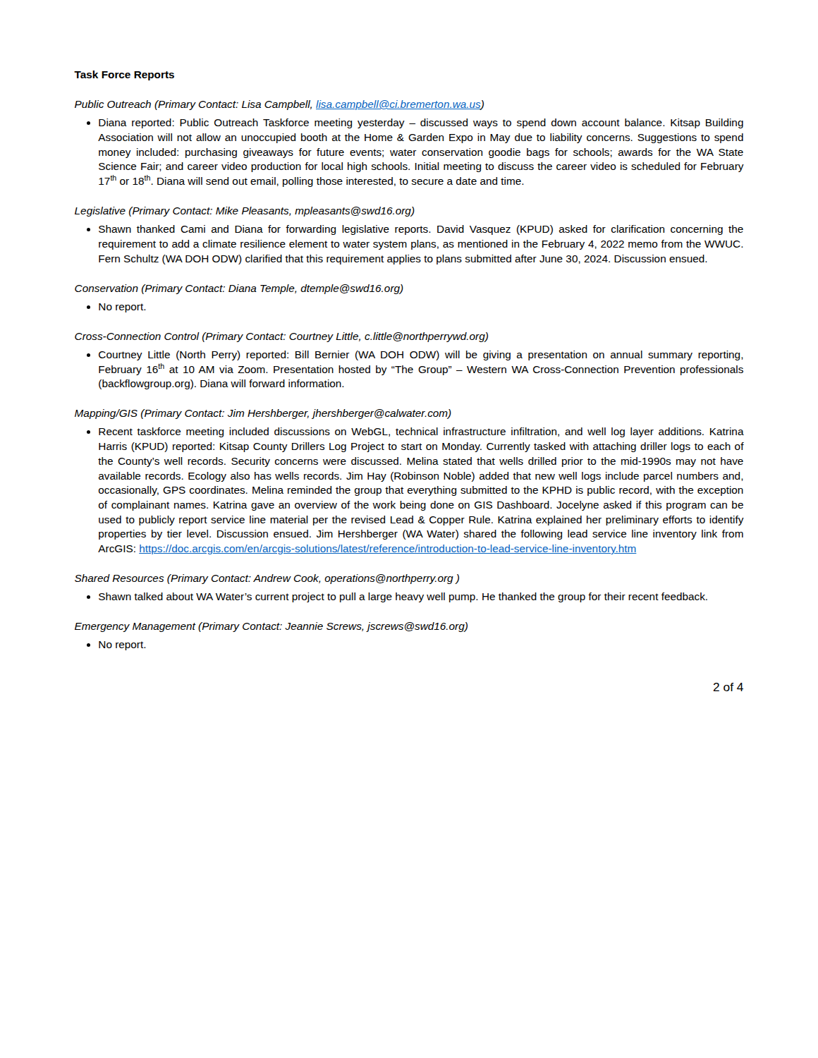Task Force Reports
Public Outreach (Primary Contact: Lisa Campbell, lisa.campbell@ci.bremerton.wa.us)
Diana reported: Public Outreach Taskforce meeting yesterday – discussed ways to spend down account balance. Kitsap Building Association will not allow an unoccupied booth at the Home & Garden Expo in May due to liability concerns. Suggestions to spend money included: purchasing giveaways for future events; water conservation goodie bags for schools; awards for the WA State Science Fair; and career video production for local high schools. Initial meeting to discuss the career video is scheduled for February 17th or 18th. Diana will send out email, polling those interested, to secure a date and time.
Legislative (Primary Contact: Mike Pleasants, mpleasants@swd16.org)
Shawn thanked Cami and Diana for forwarding legislative reports. David Vasquez (KPUD) asked for clarification concerning the requirement to add a climate resilience element to water system plans, as mentioned in the February 4, 2022 memo from the WWUC. Fern Schultz (WA DOH ODW) clarified that this requirement applies to plans submitted after June 30, 2024. Discussion ensued.
Conservation (Primary Contact: Diana Temple, dtemple@swd16.org)
No report.
Cross-Connection Control (Primary Contact: Courtney Little, c.little@northperrywd.org)
Courtney Little (North Perry) reported: Bill Bernier (WA DOH ODW) will be giving a presentation on annual summary reporting, February 16th at 10 AM via Zoom. Presentation hosted by “The Group” – Western WA Cross-Connection Prevention professionals (backflowgroup.org). Diana will forward information.
Mapping/GIS (Primary Contact: Jim Hershberger, jhershberger@calwater.com)
Recent taskforce meeting included discussions on WebGL, technical infrastructure infiltration, and well log layer additions. Katrina Harris (KPUD) reported: Kitsap County Drillers Log Project to start on Monday. Currently tasked with attaching driller logs to each of the County’s well records. Security concerns were discussed. Melina stated that wells drilled prior to the mid-1990s may not have available records. Ecology also has wells records. Jim Hay (Robinson Noble) added that new well logs include parcel numbers and, occasionally, GPS coordinates. Melina reminded the group that everything submitted to the KPHD is public record, with the exception of complainant names. Katrina gave an overview of the work being done on GIS Dashboard. Jocelyne asked if this program can be used to publicly report service line material per the revised Lead & Copper Rule. Katrina explained her preliminary efforts to identify properties by tier level. Discussion ensued. Jim Hershberger (WA Water) shared the following lead service line inventory link from ArcGIS: https://doc.arcgis.com/en/arcgis-solutions/latest/reference/introduction-to-lead-service-line-inventory.htm
Shared Resources (Primary Contact: Andrew Cook, operations@northperry.org )
Shawn talked about WA Water’s current project to pull a large heavy well pump. He thanked the group for their recent feedback.
Emergency Management (Primary Contact: Jeannie Screws, jscrews@swd16.org)
No report.
2 of 4